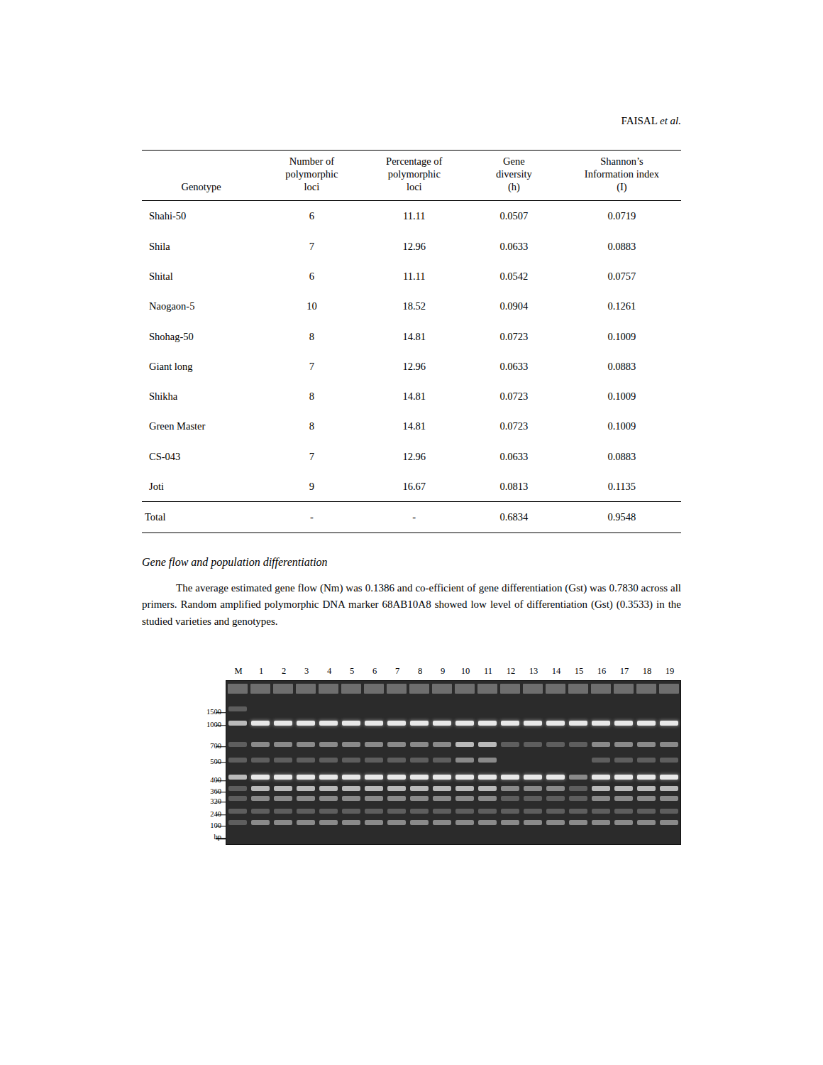FAISAL et al.
| Genotype | Number of polymorphic loci | Percentage of polymorphic loci | Gene diversity (h) | Shannon’s Information index (I) |
| --- | --- | --- | --- | --- |
| Shahi-50 | 6 | 11.11 | 0.0507 | 0.0719 |
| Shila | 7 | 12.96 | 0.0633 | 0.0883 |
| Shital | 6 | 11.11 | 0.0542 | 0.0757 |
| Naogaon-5 | 10 | 18.52 | 0.0904 | 0.1261 |
| Shohag-50 | 8 | 14.81 | 0.0723 | 0.1009 |
| Giant long | 7 | 12.96 | 0.0633 | 0.0883 |
| Shikha | 8 | 14.81 | 0.0723 | 0.1009 |
| Green Master | 8 | 14.81 | 0.0723 | 0.1009 |
| CS-043 | 7 | 12.96 | 0.0633 | 0.0883 |
| Joti | 9 | 16.67 | 0.0813 | 0.1135 |
| Total | - | - | 0.6834 | 0.9548 |
Gene flow and population differentiation
The average estimated gene flow (Nm) was 0.1386 and co-efficient of gene differentiation (Gst) was 0.7830 across all primers. Random amplified polymorphic DNA marker 68AB10A8 showed low level of differentiation (Gst) (0.3533) in the studied varieties and genotypes.
M 12345678910111213141516171819
1500
1000
700
500
400
360
320
240
100
bp